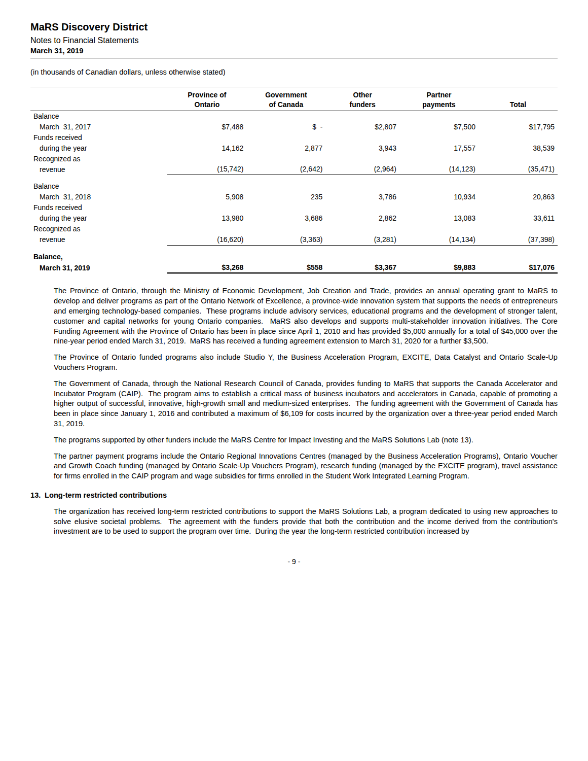MaRS Discovery District
Notes to Financial Statements
March 31, 2019
(in thousands of Canadian dollars, unless otherwise stated)
| | Province of Ontario | Government of Canada | Other funders | Partner payments | Total |
| --- | --- | --- | --- | --- | --- |
| Balance | | | | | |
| March 31, 2017 | $7,488 | $ - | $2,807 | $7,500 | $17,795 |
| Funds received | | | | | |
| during the year | 14,162 | 2,877 | 3,943 | 17,557 | 38,539 |
| Recognized as | | | | | |
| revenue | (15,742) | (2,642) | (2,964) | (14,123) | (35,471) |
| Balance | | | | | |
| March 31, 2018 | 5,908 | 235 | 3,786 | 10,934 | 20,863 |
| Funds received | | | | | |
| during the year | 13,980 | 3,686 | 2,862 | 13,083 | 33,611 |
| Recognized as | | | | | |
| revenue | (16,620) | (3,363) | (3,281) | (14,134) | (37,398) |
| Balance, | | | | | |
| March 31, 2019 | $3,268 | $558 | $3,367 | $9,883 | $17,076 |
The Province of Ontario, through the Ministry of Economic Development, Job Creation and Trade, provides an annual operating grant to MaRS to develop and deliver programs as part of the Ontario Network of Excellence, a province-wide innovation system that supports the needs of entrepreneurs and emerging technology-based companies. These programs include advisory services, educational programs and the development of stronger talent, customer and capital networks for young Ontario companies. MaRS also develops and supports multi-stakeholder innovation initiatives. The Core Funding Agreement with the Province of Ontario has been in place since April 1, 2010 and has provided $5,000 annually for a total of $45,000 over the nine-year period ended March 31, 2019. MaRS has received a funding agreement extension to March 31, 2020 for a further $3,500.
The Province of Ontario funded programs also include Studio Y, the Business Acceleration Program, EXCITE, Data Catalyst and Ontario Scale-Up Vouchers Program.
The Government of Canada, through the National Research Council of Canada, provides funding to MaRS that supports the Canada Accelerator and Incubator Program (CAIP). The program aims to establish a critical mass of business incubators and accelerators in Canada, capable of promoting a higher output of successful, innovative, high-growth small and medium-sized enterprises. The funding agreement with the Government of Canada has been in place since January 1, 2016 and contributed a maximum of $6,109 for costs incurred by the organization over a three-year period ended March 31, 2019.
The programs supported by other funders include the MaRS Centre for Impact Investing and the MaRS Solutions Lab (note 13).
The partner payment programs include the Ontario Regional Innovations Centres (managed by the Business Acceleration Programs), Ontario Voucher and Growth Coach funding (managed by Ontario Scale-Up Vouchers Program), research funding (managed by the EXCITE program), travel assistance for firms enrolled in the CAIP program and wage subsidies for firms enrolled in the Student Work Integrated Learning Program.
13. Long-term restricted contributions
The organization has received long-term restricted contributions to support the MaRS Solutions Lab, a program dedicated to using new approaches to solve elusive societal problems. The agreement with the funders provide that both the contribution and the income derived from the contribution's investment are to be used to support the program over time. During the year the long-term restricted contribution increased by
- 9 -